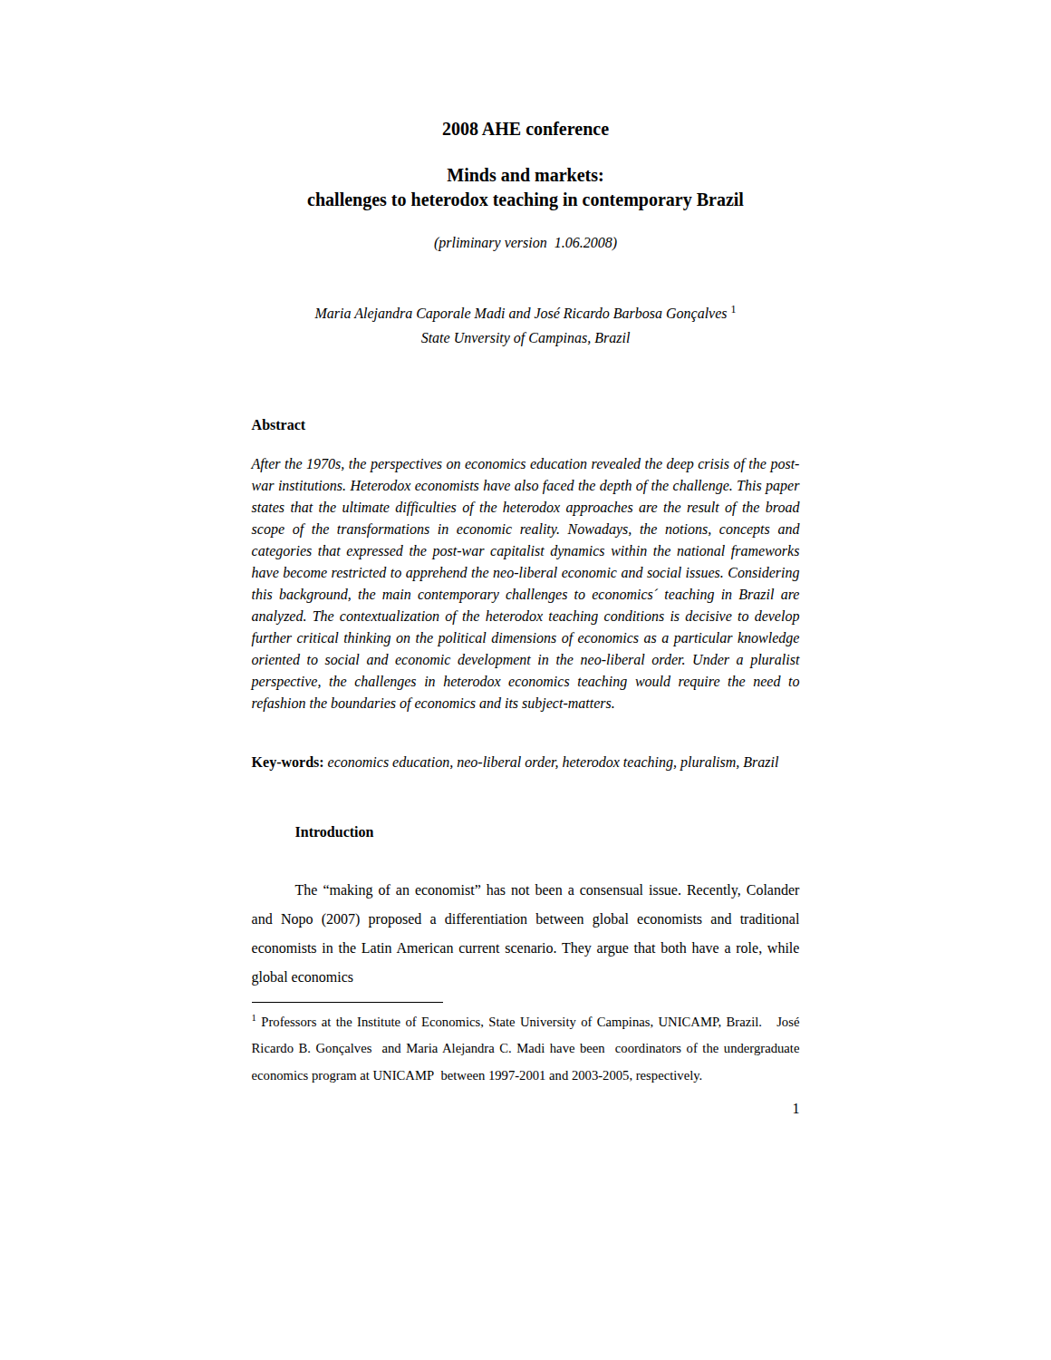2008 AHE conference
Minds and markets:
challenges to heterodox teaching in contemporary Brazil
(prliminary version 1.06.2008)
Maria Alejandra Caporale Madi and José Ricardo Barbosa Gonçalves 1
State Unversity of Campinas, Brazil
Abstract
After the 1970s, the perspectives on economics education revealed the deep crisis of the post-war institutions. Heterodox economists have also faced the depth of the challenge. This paper states that the ultimate difficulties of the heterodox approaches are the result of the broad scope of the transformations in economic reality. Nowadays, the notions, concepts and categories that expressed the post-war capitalist dynamics within the national frameworks have become restricted to apprehend the neo-liberal economic and social issues. Considering this background, the main contemporary challenges to economics´ teaching in Brazil are analyzed. The contextualization of the heterodox teaching conditions is decisive to develop further critical thinking on the political dimensions of economics as a particular knowledge oriented to social and economic development in the neo-liberal order. Under a pluralist perspective, the challenges in heterodox economics teaching would require the need to refashion the boundaries of economics and its subject-matters.
Key-words: economics education, neo-liberal order, heterodox teaching, pluralism, Brazil
Introduction
The “making of an economist” has not been a consensual issue. Recently, Colander and Nopo (2007) proposed a differentiation between global economists and traditional economists in the Latin American current scenario. They argue that both have a role, while global economics
1 Professors at the Institute of Economics, State University of Campinas, UNICAMP, Brazil. José Ricardo B. Gonçalves and Maria Alejandra C. Madi have been coordinators of the undergraduate economics program at UNICAMP between 1997-2001 and 2003-2005, respectively.
1